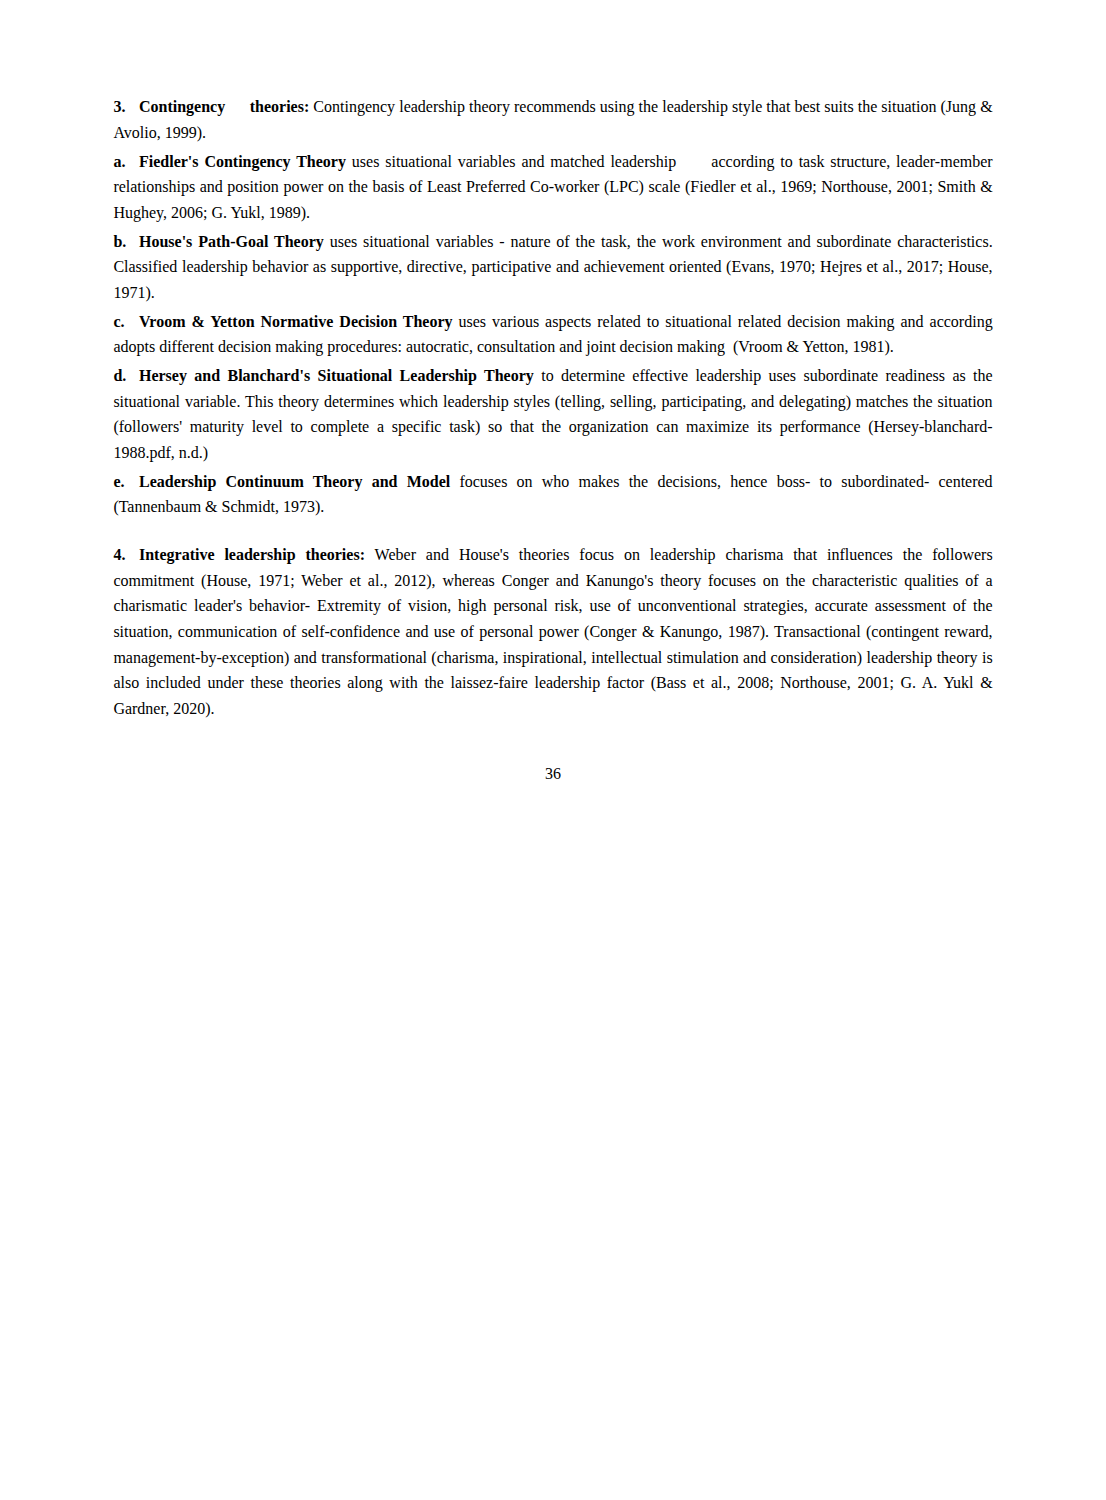3. Contingency theories: Contingency leadership theory recommends using the leadership style that best suits the situation (Jung & Avolio, 1999).
a. Fiedler's Contingency Theory uses situational variables and matched leadership according to task structure, leader-member relationships and position power on the basis of Least Preferred Co-worker (LPC) scale (Fiedler et al., 1969; Northouse, 2001; Smith & Hughey, 2006; G. Yukl, 1989).
b. House's Path-Goal Theory uses situational variables - nature of the task, the work environment and subordinate characteristics. Classified leadership behavior as supportive, directive, participative and achievement oriented (Evans, 1970; Hejres et al., 2017; House, 1971).
c. Vroom & Yetton Normative Decision Theory uses various aspects related to situational related decision making and according adopts different decision making procedures: autocratic, consultation and joint decision making (Vroom & Yetton, 1981).
d. Hersey and Blanchard's Situational Leadership Theory to determine effective leadership uses subordinate readiness as the situational variable. This theory determines which leadership styles (telling, selling, participating, and delegating) matches the situation (followers' maturity level to complete a specific task) so that the organization can maximize its performance (Hersey-blanchard-1988.pdf, n.d.)
e. Leadership Continuum Theory and Model focuses on who makes the decisions, hence boss- to subordinated- centered (Tannenbaum & Schmidt, 1973).
4. Integrative leadership theories: Weber and House's theories focus on leadership charisma that influences the followers commitment (House, 1971; Weber et al., 2012), whereas Conger and Kanungo's theory focuses on the characteristic qualities of a charismatic leader's behavior- Extremity of vision, high personal risk, use of unconventional strategies, accurate assessment of the situation, communication of self-confidence and use of personal power (Conger & Kanungo, 1987). Transactional (contingent reward, management-by-exception) and transformational (charisma, inspirational, intellectual stimulation and consideration) leadership theory is also included under these theories along with the laissez-faire leadership factor (Bass et al., 2008; Northouse, 2001; G. A. Yukl & Gardner, 2020).
36